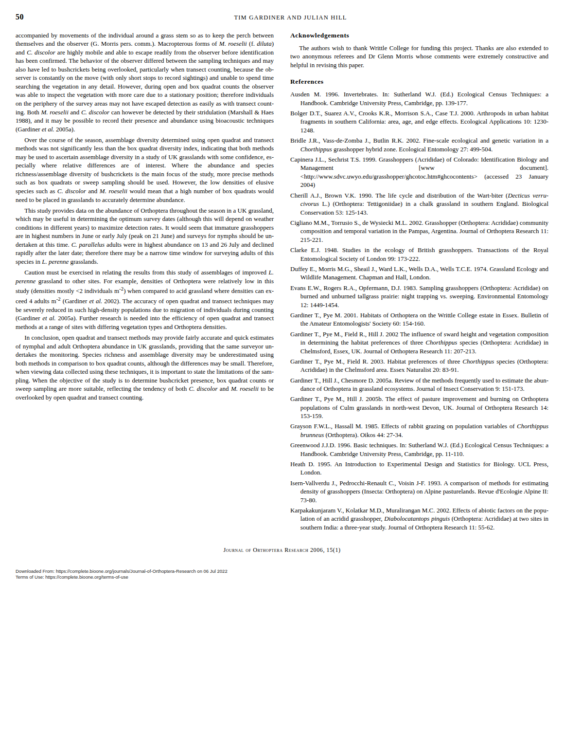50
Tim Gardiner and Julian Hill
accompanied by movements of the individual around a grass stem so as to keep the perch between themselves and the observer (G. Morris pers. comm.). Macropterous forms of M. roeselii (f. diluta) and C. discolor are highly mobile and able to escape readily from the observer before identification has been confirmed. The behavior of the observer differed between the sampling techniques and may also have led to bushcrickets being overlooked, particularly when transect counting, because the observer is constantly on the move (with only short stops to record sightings) and unable to spend time searching the vegetation in any detail. However, during open and box quadrat counts the observer was able to inspect the vegetation with more care due to a stationary position; therefore individuals on the periphery of the survey areas may not have escaped detection as easily as with transect counting. Both M. roeselii and C. discolor can however be detected by their stridulation (Marshall & Haes 1988), and it may be possible to record their presence and abundance using bioacoustic techniques (Gardiner et al. 2005a).
Over the course of the season, assemblage diversity determined using open quadrat and transect methods was not significantly less than the box quadrat diversity index, indicating that both methods may be used to ascertain assemblage diversity in a study of UK grasslands with some confidence, especially where relative differences are of interest. Where the abundance and species richness/assemblage diversity of bushcrickets is the main focus of the study, more precise methods such as box quadrats or sweep sampling should be used. However, the low densities of elusive species such as C. discolor and M. roeselii would mean that a high number of box quadrats would need to be placed in grasslands to accurately determine abundance.
This study provides data on the abundance of Orthoptera throughout the season in a UK grassland, which may be useful in determining the optimum survey dates (although this will depend on weather conditions in different years) to maximize detection rates. It would seem that immature grasshoppers are in highest numbers in June or early July (peak on 21 June) and surveys for nymphs should be undertaken at this time. C. parallelus adults were in highest abundance on 13 and 26 July and declined rapidly after the later date; therefore there may be a narrow time window for surveying adults of this species in L. perenne grasslands.
Caution must be exercised in relating the results from this study of assemblages of improved L. perenne grassland to other sites. For example, densities of Orthoptera were relatively low in this study (densities mostly <2 individuals m-2) when compared to acid grassland where densities can exceed 4 adults m-2 (Gardiner et al. 2002). The accuracy of open quadrat and transect techniques may be severely reduced in such high-density populations due to migration of individuals during counting (Gardiner et al. 2005a). Further research is needed into the efficiency of open quadrat and transect methods at a range of sites with differing vegetation types and Orthoptera densities.
In conclusion, open quadrat and transect methods may provide fairly accurate and quick estimates of nymphal and adult Orthoptera abundance in UK grasslands, providing that the same surveyor undertakes the monitoring. Species richness and assemblage diversity may be underestimated using both methods in comparison to box quadrat counts, although the differences may be small. Therefore, when viewing data collected using these techniques, it is important to state the limitations of the sampling. When the objective of the study is to determine bushcricket presence, box quadrat counts or sweep sampling are more suitable, reflecting the tendency of both C. discolor and M. roeselii to be overlooked by open quadrat and transect counting.
Acknowledgements
The authors wish to thank Writtle College for funding this project. Thanks are also extended to two anonymous referees and Dr Glenn Morris whose comments were extremely constructive and helpful in revising this paper.
References
Ausden M. 1996. Invertebrates. In: Sutherland W.J. (Ed.) Ecological Census Techniques: a Handbook. Cambridge University Press, Cambridge, pp. 139-177.
Bolger D.T., Suarez A.V., Crooks K.R., Morrison S.A., Case T.J. 2000. Arthropods in urban habitat fragments in southern California: area, age, and edge effects. Ecological Applications 10: 1230-1248.
Bridle J.R., Vass-de-Zomba J., Butlin R.K. 2002. Fine-scale ecological and genetic variation in a Chorthippus grasshopper hybrid zone. Ecological Entomology 27: 499-504.
Capinera J.L., Sechrist T.S. 1999. Grasshoppers (Acrididae) of Colorado: Identification Biology and Management [www document]. <http://www.sdvc.uwyo.edu/grasshopper/ghcotoc.htm#ghcocontents> (accessed 23 January 2004)
Cherill A.J., Brown V.K. 1990. The life cycle and distribution of the Wart-biter (Decticus verrucivorus L.) (Orthoptera: Tettigoniidae) in a chalk grassland in southern England. Biological Conservation 53: 125-143.
Cigliano M.M., Torrusio S., de Wysiecki M.L. 2002. Grasshopper (Orthoptera: Acrididae) community composition and temporal variation in the Pampas, Argentina. Journal of Orthoptera Research 11: 215-221.
Clarke E.J. 1948. Studies in the ecology of British grasshoppers. Transactions of the Royal Entomological Society of London 99: 173-222.
Duffey E., Morris M.G., Sheail J., Ward L.K., Wells D.A., Wells T.C.E. 1974. Grassland Ecology and Wildlife Management. Chapman and Hall, London.
Evans E.W., Rogers R.A., Opfermann, D.J. 1983. Sampling grasshoppers (Orthoptera: Acrididae) on burned and unburned tallgrass prairie: night trapping vs. sweeping. Environmental Entomology 12: 1449-1454.
Gardiner T., Pye M. 2001. Habitats of Orthoptera on the Writtle College estate in Essex. Bulletin of the Amateur Entomologists' Society 60: 154-160.
Gardiner T., Pye M., Field R., Hill J. 2002 The influence of sward height and vegetation composition in determining the habitat preferences of three Chorthippus species (Orthoptera: Acrididae) in Chelmsford, Essex, UK. Journal of Orthoptera Research 11: 207-213.
Gardiner T., Pye M., Field R. 2003. Habitat preferences of three Chorthippus species (Orthoptera: Acrididae) in the Chelmsford area. Essex Naturalist 20: 83-91.
Gardiner T., Hill J., Chesmore D. 2005a. Review of the methods frequently used to estimate the abundance of Orthoptera in grassland ecosystems. Journal of Insect Conservation 9: 151-173.
Gardiner T., Pye M., Hill J. 2005b. The effect of pasture improvement and burning on Orthoptera populations of Culm grasslands in north-west Devon, UK. Journal of Orthoptera Research 14: 153-159.
Grayson F.W.L., Hassall M. 1985. Effects of rabbit grazing on population variables of Chorthippus brunneus (Orthoptera). Oikos 44: 27-34.
Greenwood J.J.D. 1996. Basic techniques. In: Sutherland W.J. (Ed.) Ecological Census Techniques: a Handbook. Cambridge University Press, Cambridge, pp. 11-110.
Heath D. 1995. An Introduction to Experimental Design and Statistics for Biology. UCL Press, London.
Isern-Vallverdu J., Pedrocchi-Renault C., Voisin J-F. 1993. A comparison of methods for estimating density of grasshoppers (Insecta: Orthoptera) on Alpine pasturelands. Revue d'Ecologie Alpine II: 73-80.
Karpakakunjaram V., Kolatkar M.D., Muralirangan M.C. 2002. Effects of abiotic factors on the population of an acridid grasshopper, Diabolocatantops pinguis (Orthoptera: Acrididae) at two sites in southern India: a three-year study. Journal of Orthoptera Research 11: 55-62.
Journal of Orthoptera Research 2006, 15(1)
Downloaded From: https://complete.bioone.org/journals/Journal-of-Orthoptera-Research on 06 Jul 2022
Terms of Use: https://complete.bioone.org/terms-of-use